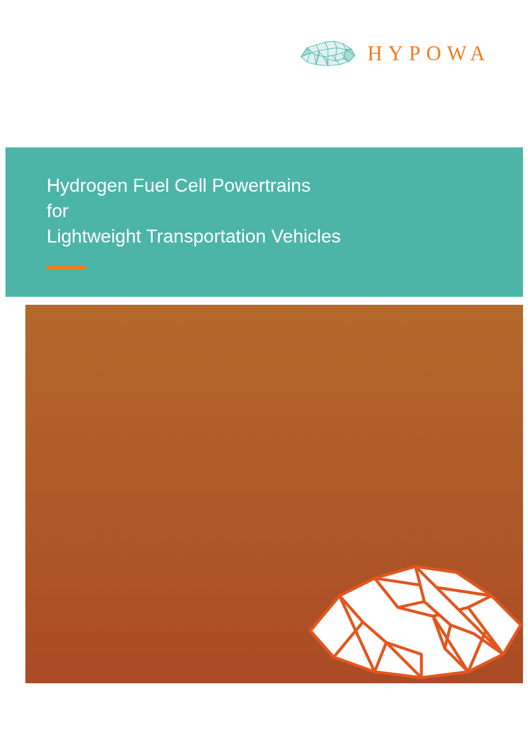HYPOWA
Hydrogen Fuel Cell Powertrains
for
Lightweight Transportation Vehicles